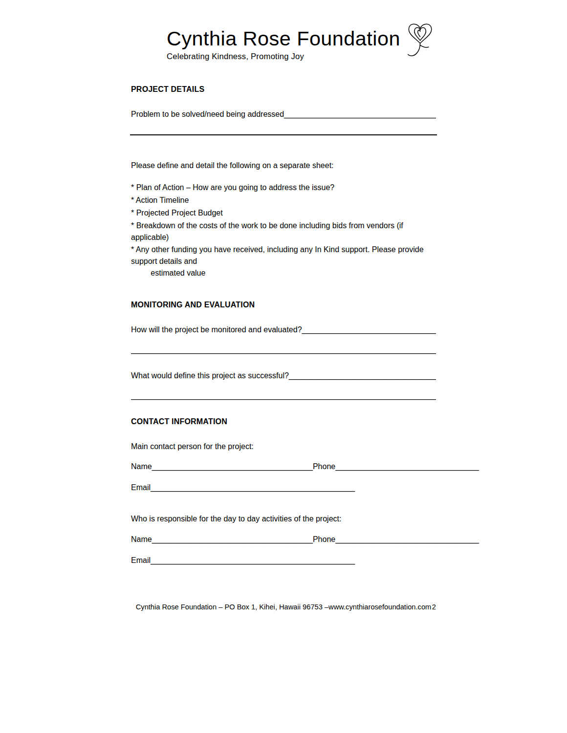Cynthia Rose Foundation
Celebrating Kindness, Promoting Joy
PROJECT DETAILS
Problem to be solved/need being addressed_______________________________________________________
Please define and detail the following on a separate sheet:
* Plan of Action – How are you going to address the issue?
* Action Timeline
* Projected Project Budget
* Breakdown of the costs of the work to be done including bids from vendors (if applicable)
* Any other funding you have received, including any In Kind support. Please provide support details and estimated value
MONITORING AND EVALUATION
How will the project be monitored and evaluated?_________________________________________________
_______________________________________________________________________________________
What would define this project as successful?____________________________________________________
_______________________________________________________________________________________
CONTACT INFORMATION
Main contact person for the project:
| Name _____________________________________ | Phone _________________________________ |
| Email _______________________________________________ |
Who is responsible for the day to day activities of the project:
| Name _____________________________________ | Phone _________________________________ |
| Email _______________________________________________ |
Cynthia Rose Foundation – PO Box 1, Kihei, Hawaii 96753 –www.cynthiarosefoundation.com 2